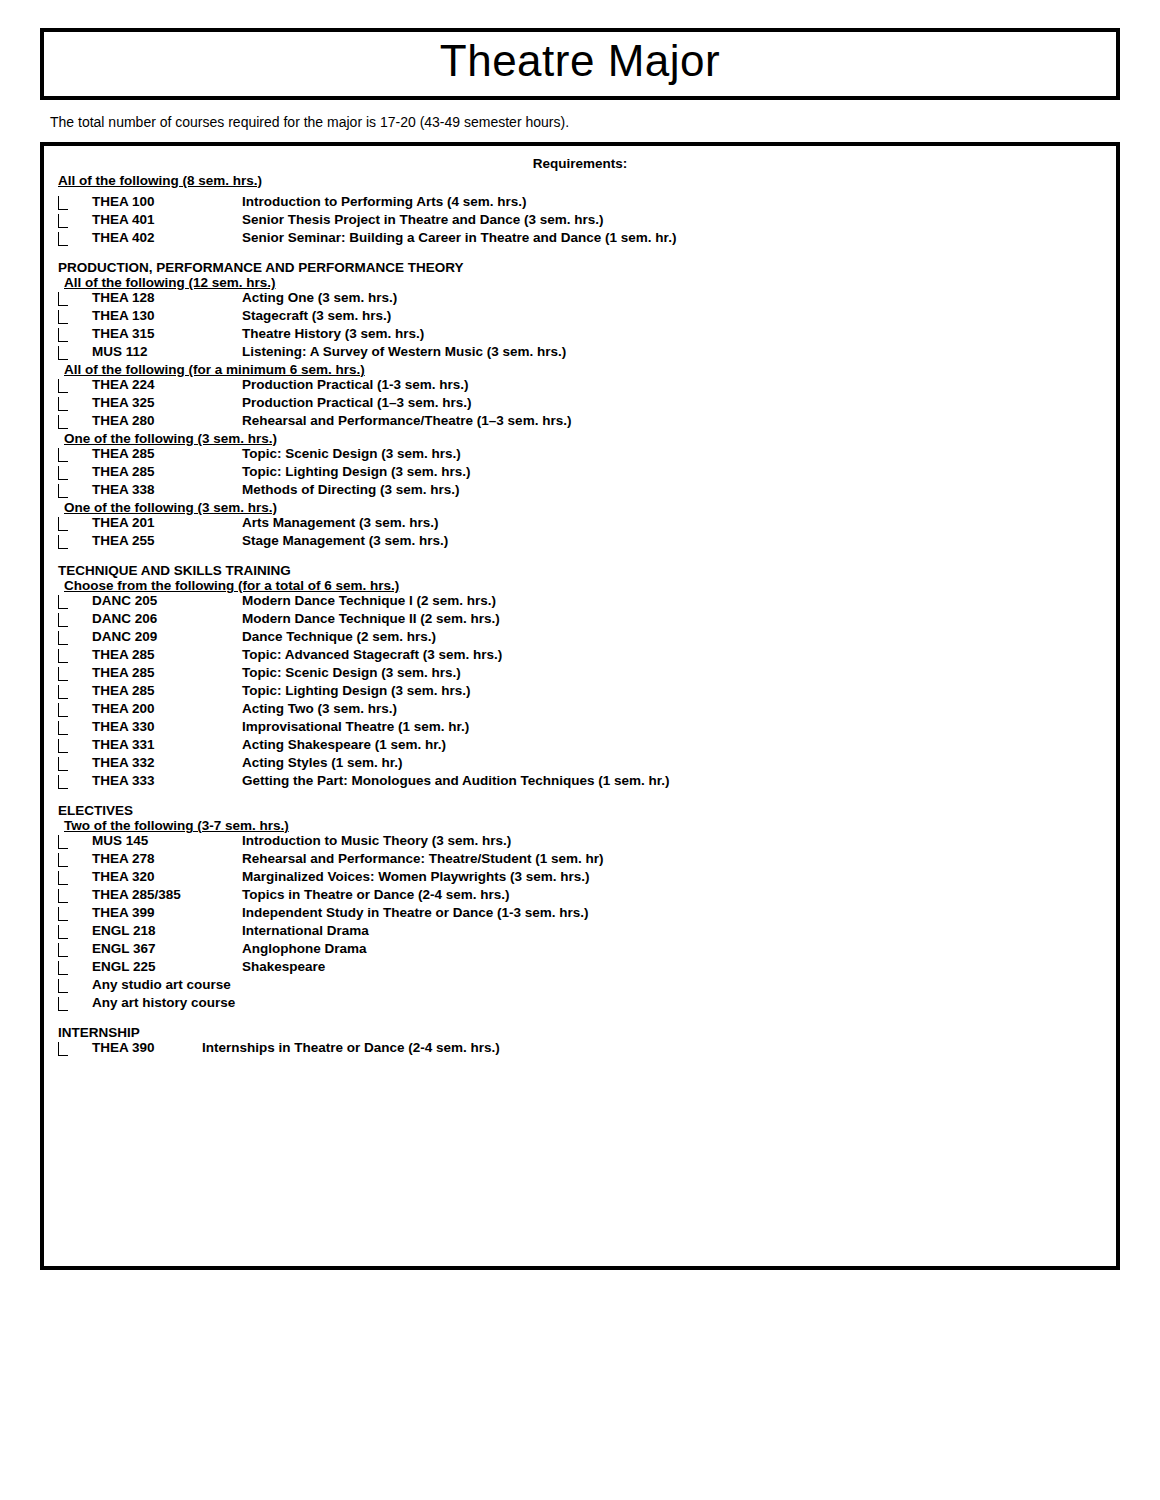Theatre Major
The total number of courses required for the major is 17-20 (43-49 semester hours).
Requirements:
All of the following (8 sem. hrs.)
| | THEA 100 | Introduction to Performing Arts (4 sem. hrs.) |
| | THEA 401 | Senior Thesis Project in Theatre and Dance (3 sem. hrs.) |
| | THEA 402 | Senior Seminar: Building a Career in Theatre and Dance (1 sem. hr.) |
PRODUCTION, PERFORMANCE AND PERFORMANCE THEORY
All of the following (12 sem. hrs.)
| | THEA 128 | Acting One (3 sem. hrs.) |
| | THEA 130 | Stagecraft (3 sem. hrs.) |
| | THEA 315 | Theatre History (3 sem. hrs.) |
| | MUS 112 | Listening: A Survey of Western Music (3 sem. hrs.) |
All of the following (for a minimum 6 sem. hrs.)
| | THEA 224 | Production Practical (1-3 sem. hrs.) |
| | THEA 325 | Production Practical (1–3 sem. hrs.) |
| | THEA 280 | Rehearsal and Performance/Theatre (1–3 sem. hrs.) |
One of the following (3 sem. hrs.)
| | THEA 285 | Topic: Scenic Design (3 sem. hrs.) |
| | THEA 285 | Topic: Lighting Design (3 sem. hrs.) |
| | THEA 338 | Methods of Directing (3 sem. hrs.) |
One of the following (3 sem. hrs.)
| | THEA 201 | Arts Management (3 sem. hrs.) |
| | THEA 255 | Stage Management (3 sem. hrs.) |
TECHNIQUE AND SKILLS TRAINING
Choose from the following (for a total of 6 sem. hrs.)
| | DANC 205 | Modern Dance Technique I (2 sem. hrs.) |
| | DANC 206 | Modern Dance Technique II (2 sem. hrs.) |
| | DANC 209 | Dance Technique (2 sem. hrs.) |
| | THEA 285 | Topic: Advanced Stagecraft (3 sem. hrs.) |
| | THEA 285 | Topic: Scenic Design (3 sem. hrs.) |
| | THEA 285 | Topic: Lighting Design (3 sem. hrs.) |
| | THEA 200 | Acting Two (3 sem. hrs.) |
| | THEA 330 | Improvisational Theatre (1 sem. hr.) |
| | THEA 331 | Acting Shakespeare (1 sem. hr.) |
| | THEA 332 | Acting Styles (1 sem. hr.) |
| | THEA 333 | Getting the Part: Monologues and Audition Techniques (1 sem. hr.) |
ELECTIVES
Two of the following (3-7 sem. hrs.)
| | MUS 145 | Introduction to Music Theory (3 sem. hrs.) |
| | THEA 278 | Rehearsal and Performance: Theatre/Student (1 sem. hr) |
| | THEA 320 | Marginalized Voices: Women Playwrights (3 sem. hrs.) |
| | THEA 285/385 | Topics in Theatre or Dance (2-4 sem. hrs.) |
| | THEA 399 | Independent Study in Theatre or Dance (1-3 sem. hrs.) |
| | ENGL 218 | International Drama |
| | ENGL 367 | Anglophone Drama |
| | ENGL 225 | Shakespeare |
| | Any studio art course |
| | Any art history course |
INTERNSHIP
| | THEA 390 | Internships in Theatre or Dance (2-4 sem. hrs.) |